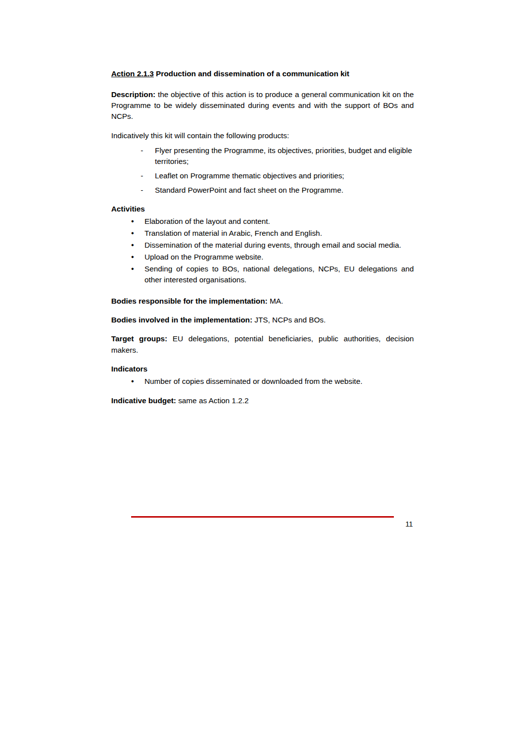Action 2.1.3 Production and dissemination of a communication kit
Description: the objective of this action is to produce a general communication kit on the Programme to be widely disseminated during events and with the support of BOs and NCPs.
Indicatively this kit will contain the following products:
Flyer presenting the Programme, its objectives, priorities, budget and eligible territories;
Leaflet on Programme thematic objectives and priorities;
Standard PowerPoint and fact sheet on the Programme.
Activities
Elaboration of the layout and content.
Translation of material in Arabic, French and English.
Dissemination of the material during events, through email and social media.
Upload on the Programme website.
Sending of copies to BOs, national delegations, NCPs, EU delegations and other interested organisations.
Bodies responsible for the implementation: MA.
Bodies involved in the implementation: JTS, NCPs and BOs.
Target groups: EU delegations, potential beneficiaries, public authorities, decision makers.
Indicators
Number of copies disseminated or downloaded from the website.
Indicative budget: same as Action 1.2.2
11